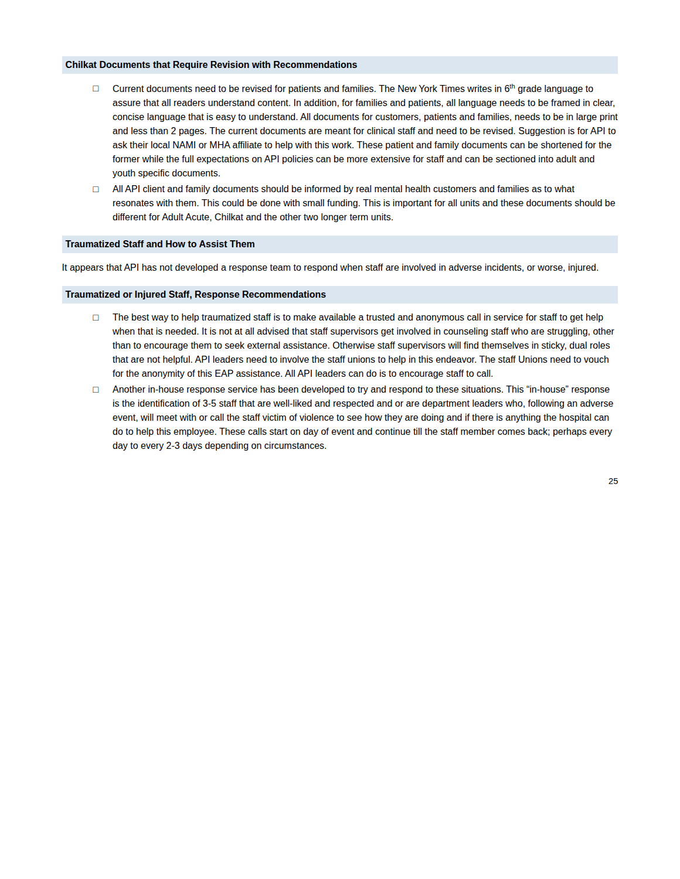Chilkat Documents that Require Revision with Recommendations
Current documents need to be revised for patients and families. The New York Times writes in 6th grade language to assure that all readers understand content. In addition, for families and patients, all language needs to be framed in clear, concise language that is easy to understand. All documents for customers, patients and families, needs to be in large print and less than 2 pages. The current documents are meant for clinical staff and need to be revised. Suggestion is for API to ask their local NAMI or MHA affiliate to help with this work. These patient and family documents can be shortened for the former while the full expectations on API policies can be more extensive for staff and can be sectioned into adult and youth specific documents.
All API client and family documents should be informed by real mental health customers and families as to what resonates with them. This could be done with small funding. This is important for all units and these documents should be different for Adult Acute, Chilkat and the other two longer term units.
Traumatized Staff and How to Assist Them
It appears that API has not developed a response team to respond when staff are involved in adverse incidents, or worse, injured.
Traumatized or Injured Staff, Response Recommendations
The best way to help traumatized staff is to make available a trusted and anonymous call in service for staff to get help when that is needed. It is not at all advised that staff supervisors get involved in counseling staff who are struggling, other than to encourage them to seek external assistance. Otherwise staff supervisors will find themselves in sticky, dual roles that are not helpful. API leaders need to involve the staff unions to help in this endeavor. The staff Unions need to vouch for the anonymity of this EAP assistance. All API leaders can do is to encourage staff to call.
Another in-house response service has been developed to try and respond to these situations. This “in-house” response is the identification of 3-5 staff that are well-liked and respected and or are department leaders who, following an adverse event, will meet with or call the staff victim of violence to see how they are doing and if there is anything the hospital can do to help this employee. These calls start on day of event and continue till the staff member comes back; perhaps every day to every 2-3 days depending on circumstances.
25